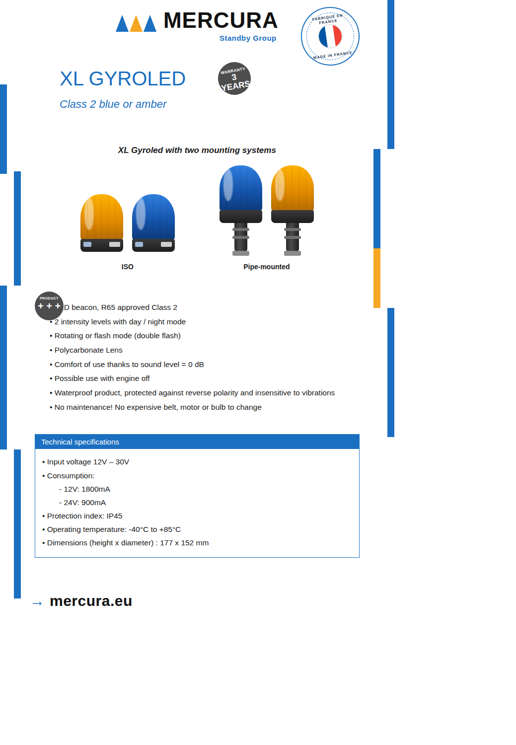MERCURA
Standby Group
FABRIQUÉ EN FRANCE
MADE IN FRANCE
XL GYROLED
WARRANTY
3 YEARS
Class 2 blue or amber
XL Gyroled with two mounting systems
ISO
Pipe-mounted
PRODUCT
+ + +
LED beacon, R65 approved Class 2
2 intensity levels with day / night mode
Rotating or flash mode (double flash)
Polycarbonate Lens
Comfort of use thanks to sound level = 0 dB
Possible use with engine off
Waterproof product, protected against reverse polarity and insensitive to vibrations
No maintenance! No expensive belt, motor or bulb to change
Technical specifications
Input voltage 12V – 30V
Consumption:
12V: 1800mA
24V: 900mA
Protection index: IP45
Operating temperature: -40°C to +85°C
Dimensions (height x diameter) : 177 x 152 mm
→ mercura.eu